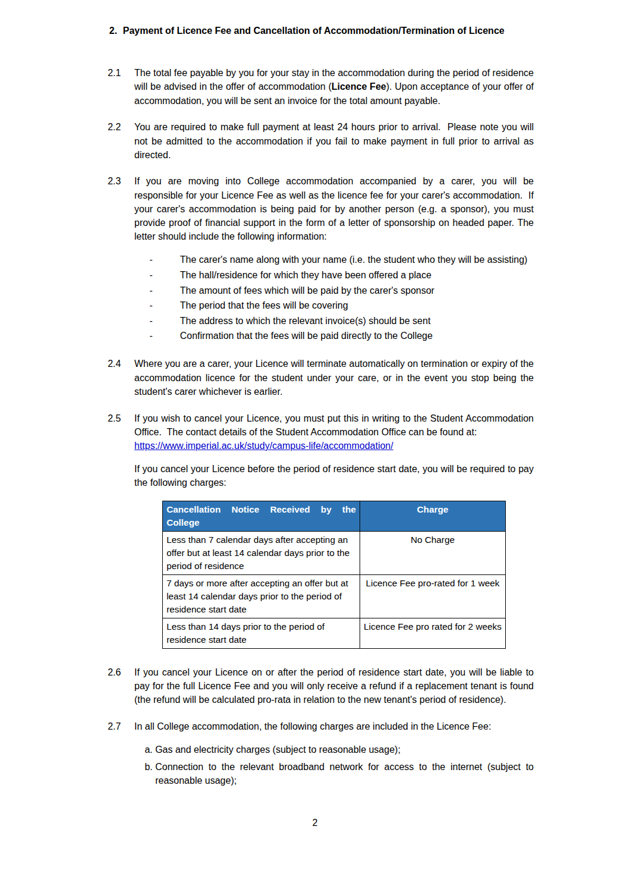2.
Payment of Licence Fee and Cancellation of Accommodation/Termination of Licence
2.1
The total fee payable by you for your stay in the accommodation during the period of residence will be advised in the offer of accommodation (Licence Fee). Upon acceptance of your offer of accommodation, you will be sent an invoice for the total amount payable.
2.2
You are required to make full payment at least 24 hours prior to arrival. Please note you will not be admitted to the accommodation if you fail to make payment in full prior to arrival as directed.
2.3
If you are moving into College accommodation accompanied by a carer, you will be responsible for your Licence Fee as well as the licence fee for your carer's accommodation. If your carer's accommodation is being paid for by another person (e.g. a sponsor), you must provide proof of financial support in the form of a letter of sponsorship on headed paper. The letter should include the following information:
The carer's name along with your name (i.e. the student who they will be assisting)
The hall/residence for which they have been offered a place
The amount of fees which will be paid by the carer's sponsor
The period that the fees will be covering
The address to which the relevant invoice(s) should be sent
Confirmation that the fees will be paid directly to the College
2.4
Where you are a carer, your Licence will terminate automatically on termination or expiry of the accommodation licence for the student under your care, or in the event you stop being the student's carer whichever is earlier.
2.5
If you wish to cancel your Licence, you must put this in writing to the Student Accommodation Office. The contact details of the Student Accommodation Office can be found at:
https://www.imperial.ac.uk/study/campus-life/accommodation/
If you cancel your Licence before the period of residence start date, you will be required to pay the following charges:
| Cancellation Notice Received by the College | Charge |
| --- | --- |
| Less than 7 calendar days after accepting an offer but at least 14 calendar days prior to the period of residence | No Charge |
| 7 days or more after accepting an offer but at least 14 calendar days prior to the period of residence start date | Licence Fee pro-rated for 1 week |
| Less than 14 days prior to the period of residence start date | Licence Fee pro rated for 2 weeks |
2.6
If you cancel your Licence on or after the period of residence start date, you will be liable to pay for the full Licence Fee and you will only receive a refund if a replacement tenant is found (the refund will be calculated pro-rata in relation to the new tenant's period of residence).
2.7
In all College accommodation, the following charges are included in the Licence Fee:
Gas and electricity charges (subject to reasonable usage);
Connection to the relevant broadband network for access to the internet (subject to reasonable usage);
2